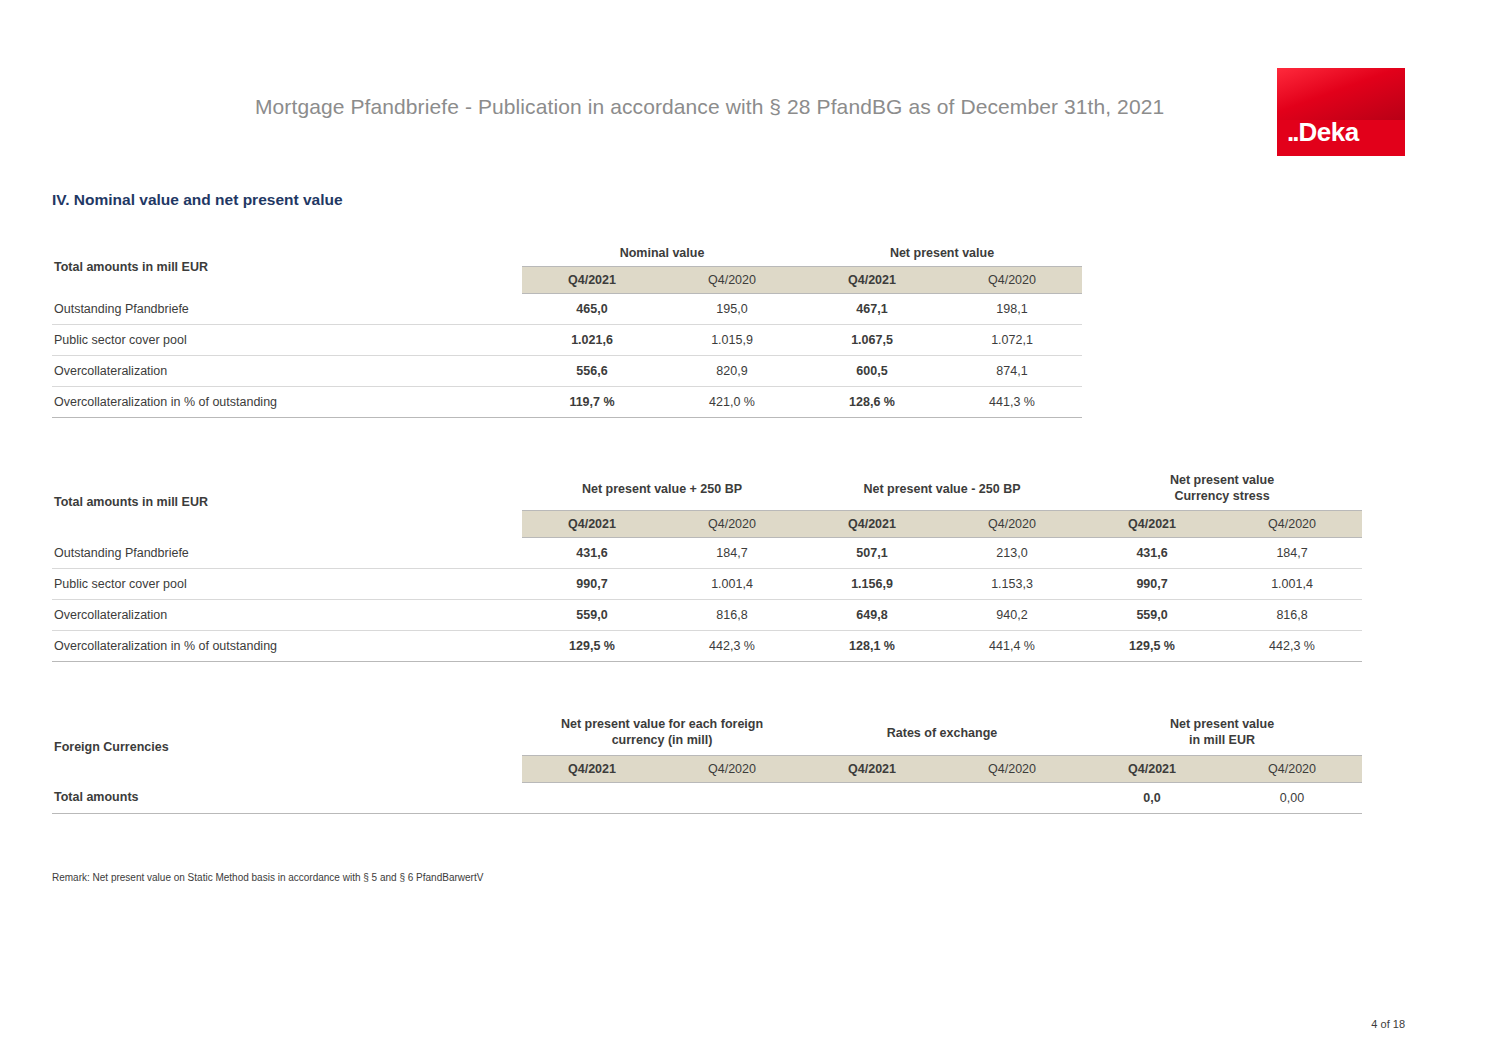.. Deka
Mortgage Pfandbriefe - Publication in accordance with § 28 PfandBG as of December 31th, 2021
IV. Nominal value and net present value
| Total amounts in mill EUR | Nominal value | Net present value |
| --- | --- | --- |
| Q4/2021 | Q4/2020 | Q4/2021 | Q4/2020 |
| Outstanding Pfandbriefe | 465,0 | 195,0 | 467,1 | 198,1 |
| Public sector cover pool | 1.021,6 | 1.015,9 | 1.067,5 | 1.072,1 |
| Overcollateralization | 556,6 | 820,9 | 600,5 | 874,1 |
| Overcollateralization in % of outstanding | 119,7 % | 421,0 % | 128,6 % | 441,3 % |
| Total amounts in mill EUR | Net present value + 250 BP | Net present value - 250 BP | Net present value Currency stress |
| --- | --- | --- | --- |
| Q4/2021 | Q4/2020 | Q4/2021 | Q4/2020 | Q4/2021 | Q4/2020 |
| Outstanding Pfandbriefe | 431,6 | 184,7 | 507,1 | 213,0 | 431,6 | 184,7 |
| Public sector cover pool | 990,7 | 1.001,4 | 1.156,9 | 1.153,3 | 990,7 | 1.001,4 |
| Overcollateralization | 559,0 | 816,8 | 649,8 | 940,2 | 559,0 | 816,8 |
| Overcollateralization in % of outstanding | 129,5 % | 442,3 % | 128,1 % | 441,4 % | 129,5 % | 442,3 % |
| Foreign Currencies | Net present value for each foreign currency (in mill) | Rates of exchange | Net present value in mill EUR |
| --- | --- | --- | --- |
| Q4/2021 | Q4/2020 | Q4/2021 | Q4/2020 | Q4/2021 | Q4/2020 |
| Total amounts | | | | | 0,0 | 0,00 |
Remark: Net present value on Static Method basis in accordance with § 5 and § 6 PfandBarwertV
4 of 18